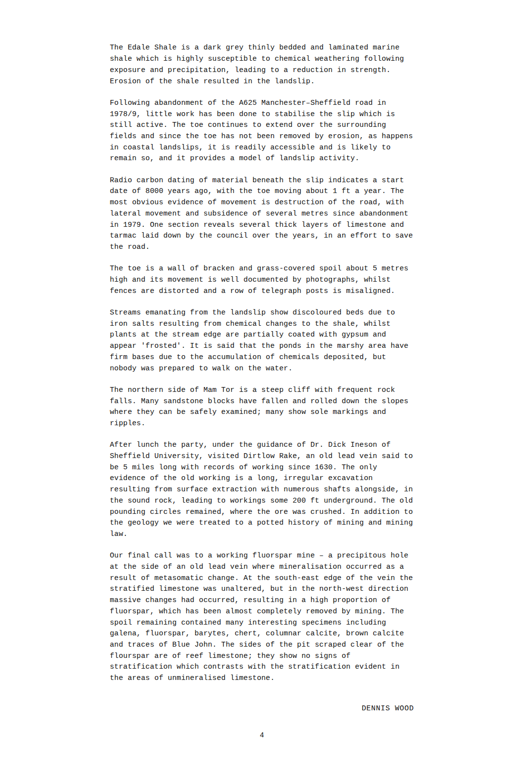The Edale Shale is a dark grey thinly bedded and laminated marine shale which is highly susceptible to chemical weathering following exposure and precipitation, leading to a reduction in strength. Erosion of the shale resulted in the landslip.
Following abandonment of the A625 Manchester–Sheffield road in 1978/9, little work has been done to stabilise the slip which is still active. The toe continues to extend over the surrounding fields and since the toe has not been removed by erosion, as happens in coastal landslips, it is readily accessible and is likely to remain so, and it provides a model of landslip activity.
Radio carbon dating of material beneath the slip indicates a start date of 8000 years ago, with the toe moving about 1 ft a year. The most obvious evidence of movement is destruction of the road, with lateral movement and subsidence of several metres since abandonment in 1979. One section reveals several thick layers of limestone and tarmac laid down by the council over the years, in an effort to save the road.
The toe is a wall of bracken and grass-covered spoil about 5 metres high and its movement is well documented by photographs, whilst fences are distorted and a row of telegraph posts is misaligned.
Streams emanating from the landslip show discoloured beds due to iron salts resulting from chemical changes to the shale, whilst plants at the stream edge are partially coated with gypsum and appear 'frosted'. It is said that the ponds in the marshy area have firm bases due to the accumulation of chemicals deposited, but nobody was prepared to walk on the water.
The northern side of Mam Tor is a steep cliff with frequent rock falls. Many sandstone blocks have fallen and rolled down the slopes where they can be safely examined; many show sole markings and ripples.
After lunch the party, under the guidance of Dr. Dick Ineson of Sheffield University, visited Dirtlow Rake, an old lead vein said to be 5 miles long with records of working since 1630. The only evidence of the old working is a long, irregular excavation resulting from surface extraction with numerous shafts alongside, in the sound rock, leading to workings some 200 ft underground. The old pounding circles remained, where the ore was crushed. In addition to the geology we were treated to a potted history of mining and mining law.
Our final call was to a working fluorspar mine – a precipitous hole at the side of an old lead vein where mineralisation occurred as a result of metasomatic change. At the south-east edge of the vein the stratified limestone was unaltered, but in the north-west direction massive changes had occurred, resulting in a high proportion of fluorspar, which has been almost completely removed by mining. The spoil remaining contained many interesting specimens including galena, fluorspar, barytes, chert, columnar calcite, brown calcite and traces of Blue John. The sides of the pit scraped clear of the flourspar are of reef limestone; they show no signs of stratification which contrasts with the stratification evident in the areas of unmineralised limestone.
DENNIS WOOD
4